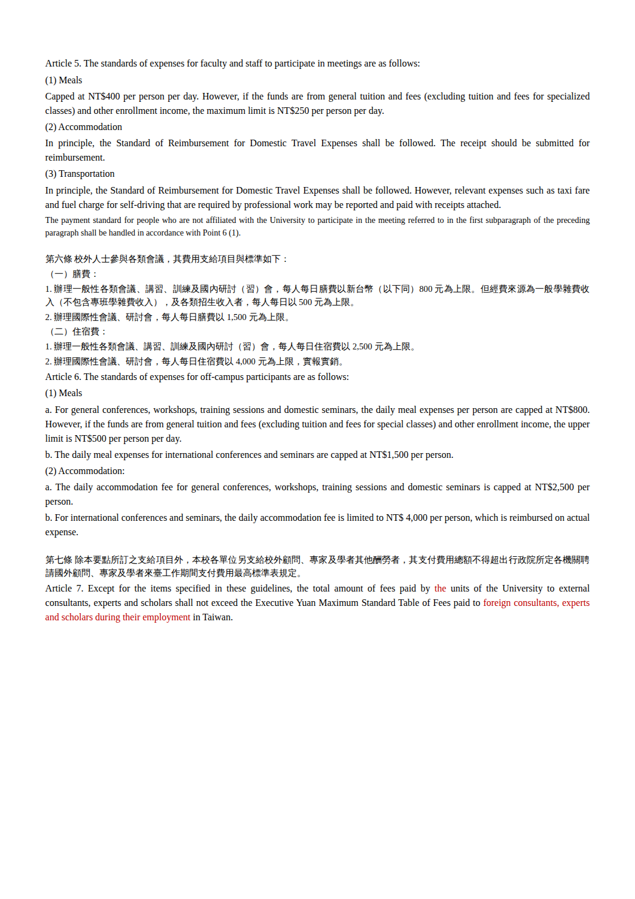Article 5. The standards of expenses for faculty and staff to participate in meetings are as follows:
(1) Meals
Capped at NT$400 per person per day. However, if the funds are from general tuition and fees (excluding tuition and fees for specialized classes) and other enrollment income, the maximum limit is NT$250 per person per day.
(2) Accommodation
In principle, the Standard of Reimbursement for Domestic Travel Expenses shall be followed. The receipt should be submitted for reimbursement.
(3) Transportation
In principle, the Standard of Reimbursement for Domestic Travel Expenses shall be followed. However, relevant expenses such as taxi fare and fuel charge for self-driving that are required by professional work may be reported and paid with receipts attached.
The payment standard for people who are not affiliated with the University to participate in the meeting referred to in the first subparagraph of the preceding paragraph shall be handled in accordance with Point 6 (1).
第六條 校外人士參與各類會議，其費用支給項目與標準如下：
（一）膳費：
1. 辦理一般性各類會議、講習、訓練及國內研討（習）會，每人每日膳費以新台幣（以下同）800 元為上限。但經費來源為一般學雜費收入（不包含專班學雜費收入），及各類招生收入者，每人每日以 500 元為上限。
2. 辦理國際性會議、研討會，每人每日膳費以 1,500 元為上限。
（二）住宿費：
1. 辦理一般性各類會議、講習、訓練及國內研討（習）會，每人每日住宿費以 2,500 元為上限。
2. 辦理國際性會議、研討會，每人每日住宿費以 4,000 元為上限，實報實銷。
Article 6. The standards of expenses for off-campus participants are as follows:
(1) Meals
a. For general conferences, workshops, training sessions and domestic seminars, the daily meal expenses per person are capped at NT$800. However, if the funds are from general tuition and fees (excluding tuition and fees for special classes) and other enrollment income, the upper limit is NT$500 per person per day.
b. The daily meal expenses for international conferences and seminars are capped at NT$1,500 per person.
(2) Accommodation:
a. The daily accommodation fee for general conferences, workshops, training sessions and domestic seminars is capped at NT$2,500 per person.
b. For international conferences and seminars, the daily accommodation fee is limited to NT$ 4,000 per person, which is reimbursed on actual expense.
第七條 除本要點所訂之支給項目外，本校各單位另支給校外顧問、專家及學者其他酬勞者，其支付費用總額不得超出行政院所定各機關聘請國外顧問、專家及學者來臺工作期間支付費用最高標準表規定。
Article 7. Except for the items specified in these guidelines, the total amount of fees paid by the units of the University to external consultants, experts and scholars shall not exceed the Executive Yuan Maximum Standard Table of Fees paid to foreign consultants, experts and scholars during their employment in Taiwan.